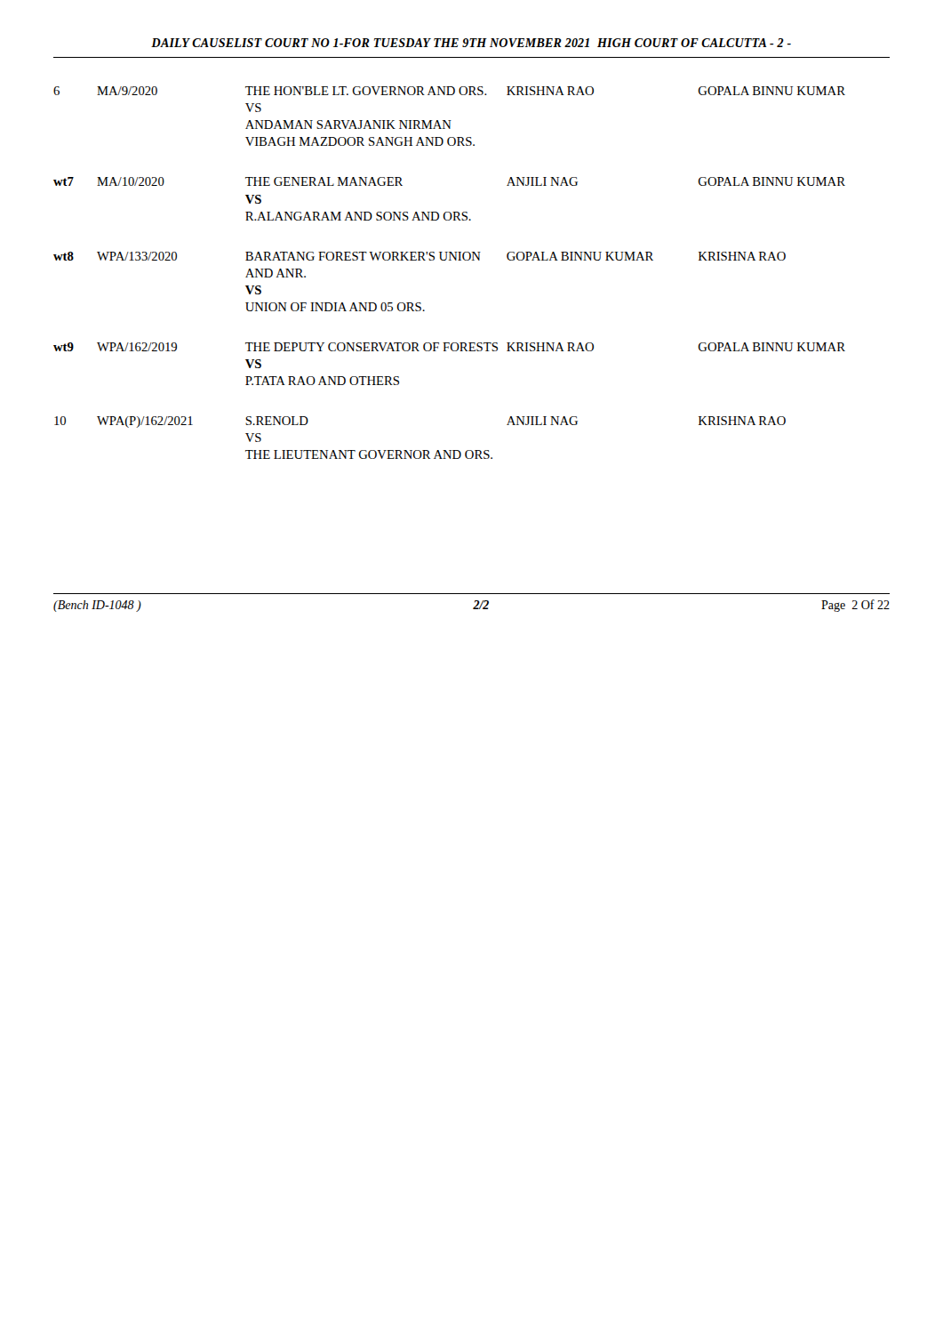DAILY CAUSELIST COURT NO 1-FOR TUESDAY THE 9TH NOVEMBER 2021 HIGH COURT OF CALCUTTA - 2 -
| 6 | MA/9/2020 | THE HON'BLE LT. GOVERNOR AND ORS. VS ANDAMAN SARVAJANIK NIRMAN VIBAGH MAZDOOR SANGH AND ORS. | KRISHNA RAO | GOPALA BINNU KUMAR |
| wt7 | MA/10/2020 | THE GENERAL MANAGER VS R.ALANGARAM AND SONS AND ORS. | ANJILI NAG | GOPALA BINNU KUMAR |
| wt8 | WPA/133/2020 | BARATANG FOREST WORKER'S UNION AND ANR. VS UNION OF INDIA AND 05 ORS. | GOPALA BINNU KUMAR | KRISHNA RAO |
| wt9 | WPA/162/2019 | THE DEPUTY CONSERVATOR OF FORESTS VS P.TATA RAO AND OTHERS | KRISHNA RAO | GOPALA BINNU KUMAR |
| 10 | WPA(P)/162/2021 | S.RENOLD VS THE LIEUTENANT GOVERNOR AND ORS. | ANJILI NAG | KRISHNA RAO |
(Bench ID-1048 )
2/2
Page 2 Of 22